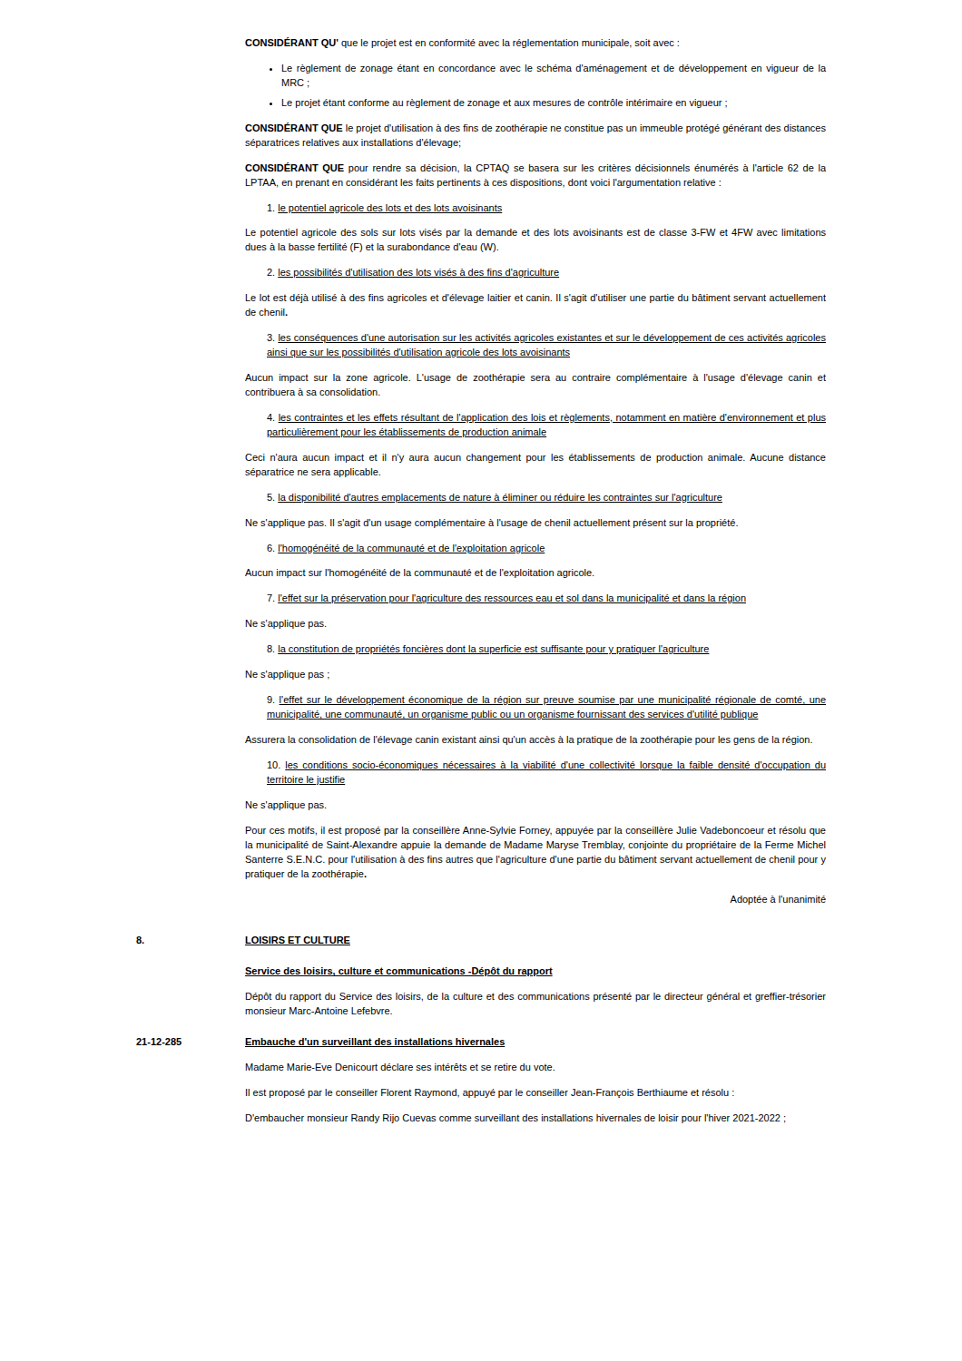CONSIDÉRANT QU' que le projet est en conformité avec la réglementation municipale, soit avec :
Le règlement de zonage étant en concordance avec le schéma d'aménagement et de développement en vigueur de la MRC ;
Le projet étant conforme au règlement de zonage et aux mesures de contrôle intérimaire en vigueur ;
CONSIDÉRANT QUE le projet d'utilisation à des fins de zoothérapie ne constitue pas un immeuble protégé générant des distances séparatrices relatives aux installations d'élevage;
CONSIDÉRANT QUE pour rendre sa décision, la CPTAQ se basera sur les critères décisionnels énumérés à l'article 62 de la LPTAA, en prenant en considérant les faits pertinents à ces dispositions, dont voici l'argumentation relative :
1. le potentiel agricole des lots et des lots avoisinants
Le potentiel agricole des sols sur lots visés par la demande et des lots avoisinants est de classe 3-FW et 4FW avec limitations dues à la basse fertilité (F) et la surabondance d'eau (W).
2. les possibilités d'utilisation des lots visés à des fins d'agriculture
Le lot est déjà utilisé à des fins agricoles et d'élevage laitier et canin. Il s'agit d'utiliser une partie du bâtiment servant actuellement de chenil.
3. les conséquences d'une autorisation sur les activités agricoles existantes et sur le développement de ces activités agricoles ainsi que sur les possibilités d'utilisation agricole des lots avoisinants
Aucun impact sur la zone agricole. L'usage de zoothérapie sera au contraire complémentaire à l'usage d'élevage canin et contribuera à sa consolidation.
4. les contraintes et les effets résultant de l'application des lois et règlements, notamment en matière d'environnement et plus particulièrement pour les établissements de production animale
Ceci n'aura aucun impact et il n'y aura aucun changement pour les établissements de production animale. Aucune distance séparatrice ne sera applicable.
5. la disponibilité d'autres emplacements de nature à éliminer ou réduire les contraintes sur l'agriculture
Ne s'applique pas. Il s'agit d'un usage complémentaire à l'usage de chenil actuellement présent sur la propriété.
6. l'homogénéité de la communauté et de l'exploitation agricole
Aucun impact sur l'homogénéité de la communauté et de l'exploitation agricole.
7. l'effet sur la préservation pour l'agriculture des ressources eau et sol dans la municipalité et dans la région
Ne s'applique pas.
8. la constitution de propriétés foncières dont la superficie est suffisante pour y pratiquer l'agriculture
Ne s'applique pas ;
9. l'effet sur le développement économique de la région sur preuve soumise par une municipalité régionale de comté, une municipalité, une communauté, un organisme public ou un organisme fournissant des services d'utilité publique
Assurera la consolidation de l'élevage canin existant ainsi qu'un accès à la pratique de la zoothérapie pour les gens de la région.
10. les conditions socio-économiques nécessaires à la viabilité d'une collectivité lorsque la faible densité d'occupation du territoire le justifie
Ne s'applique pas.
Pour ces motifs, il est proposé par la conseillère Anne-Sylvie Forney, appuyée par la conseillère Julie Vadeboncoeur et résolu que la municipalité de Saint-Alexandre appuie la demande de Madame Maryse Tremblay, conjointe du propriétaire de la Ferme Michel Santerre S.E.N.C. pour l'utilisation à des fins autres que l'agriculture d'une partie du bâtiment servant actuellement de chenil pour y pratiquer de la zoothérapie.
Adoptée à l'unanimité
8. LOISIRS ET CULTURE
Service des loisirs, culture et communications -Dépôt du rapport
Dépôt du rapport du Service des loisirs, de la culture et des communications présenté par le directeur général et greffier-trésorier monsieur Marc-Antoine Lefebvre.
21-12-285
Embauche d'un surveillant des installations hivernales
Madame Marie-Eve Denicourt déclare ses intérêts et se retire du vote.
Il est proposé par le conseiller Florent Raymond, appuyé par le conseiller Jean-François Berthiaume et résolu :
D'embaucher monsieur Randy Rijo Cuevas comme surveillant des installations hivernales de loisir pour l'hiver 2021-2022 ;